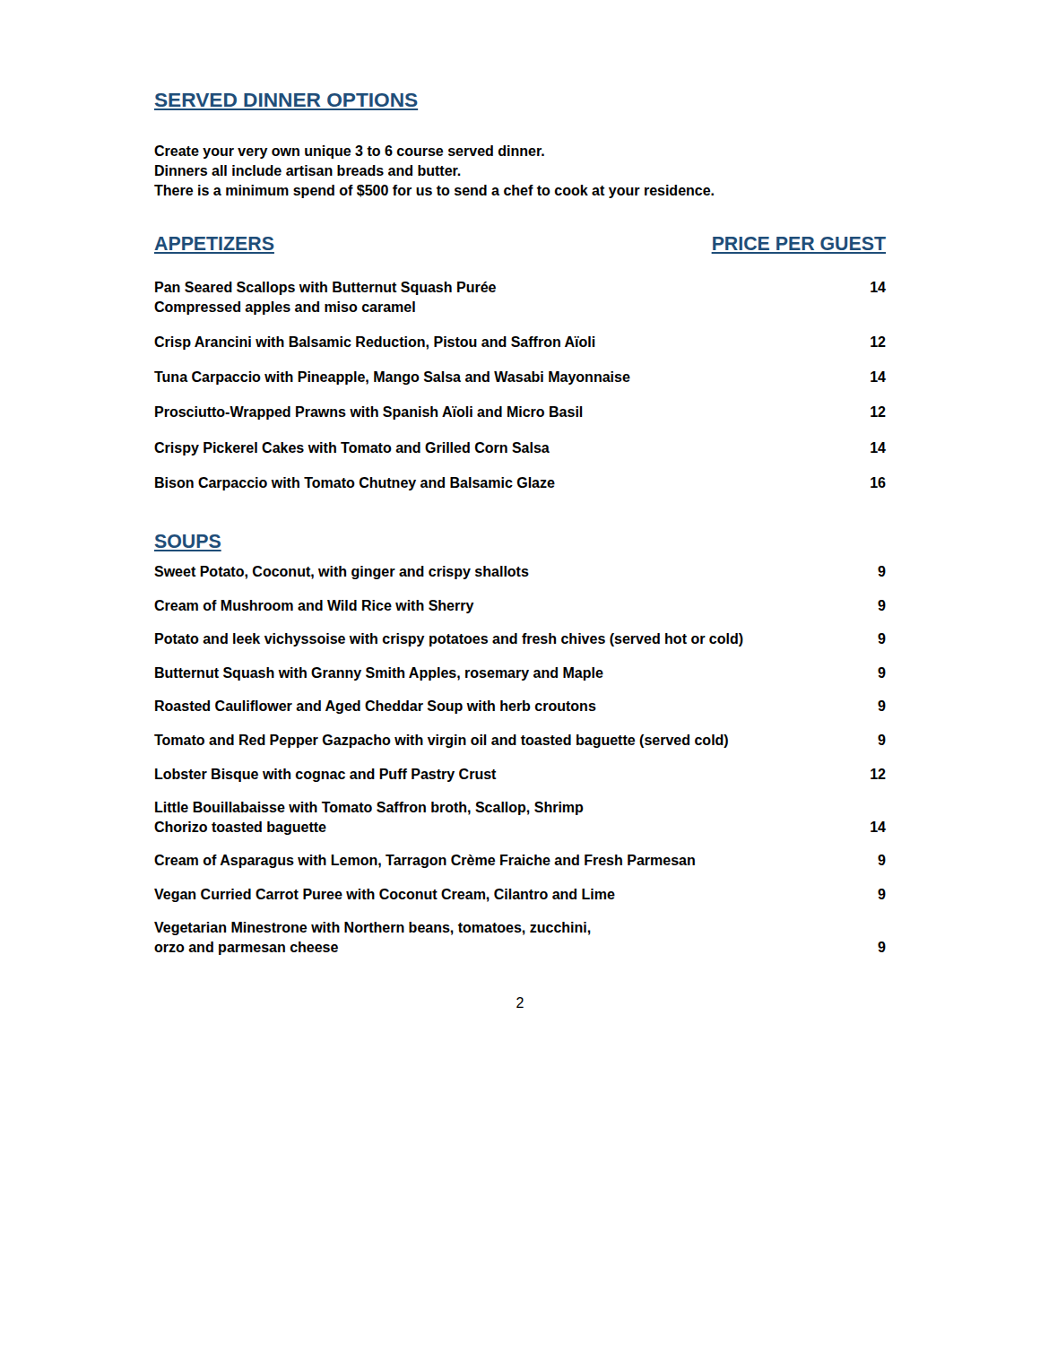SERVED DINNER OPTIONS
Create your very own unique 3 to 6 course served dinner.
Dinners all include artisan breads and butter.
There is a minimum spend of $500 for us to send a chef to cook at your residence.
APPETIZERS
PRICE PER GUEST
| Pan Seared Scallops with Butternut Squash Purée Compressed apples and miso caramel | 14 |
| Crisp Arancini with Balsamic Reduction, Pistou and Saffron Aïoli | 12 |
| Tuna Carpaccio with Pineapple, Mango Salsa and Wasabi Mayonnaise | 14 |
| Prosciutto-Wrapped Prawns with Spanish Aïoli and Micro Basil | 12 |
| Crispy Pickerel Cakes with Tomato and Grilled Corn Salsa | 14 |
| Bison Carpaccio with Tomato Chutney and Balsamic Glaze | 16 |
SOUPS
| Sweet Potato, Coconut, with ginger and crispy shallots | 9 |
| Cream of Mushroom and Wild Rice with Sherry | 9 |
| Potato and leek vichyssoise with crispy potatoes and fresh chives (served hot or cold) | 9 |
| Butternut Squash with Granny Smith Apples, rosemary and Maple | 9 |
| Roasted Cauliflower and Aged Cheddar Soup with herb croutons | 9 |
| Tomato and Red Pepper Gazpacho with virgin oil and toasted baguette (served cold) | 9 |
| Lobster Bisque with cognac and Puff Pastry Crust | 12 |
| Little Bouillabaisse with Tomato Saffron broth, Scallop, Shrimp Chorizo toasted baguette | 14 |
| Cream of Asparagus with Lemon, Tarragon Crème Fraiche and Fresh Parmesan | 9 |
| Vegan Curried Carrot Puree with Coconut Cream, Cilantro and Lime | 9 |
| Vegetarian Minestrone with Northern beans, tomatoes, zucchini, orzo and parmesan cheese | 9 |
2